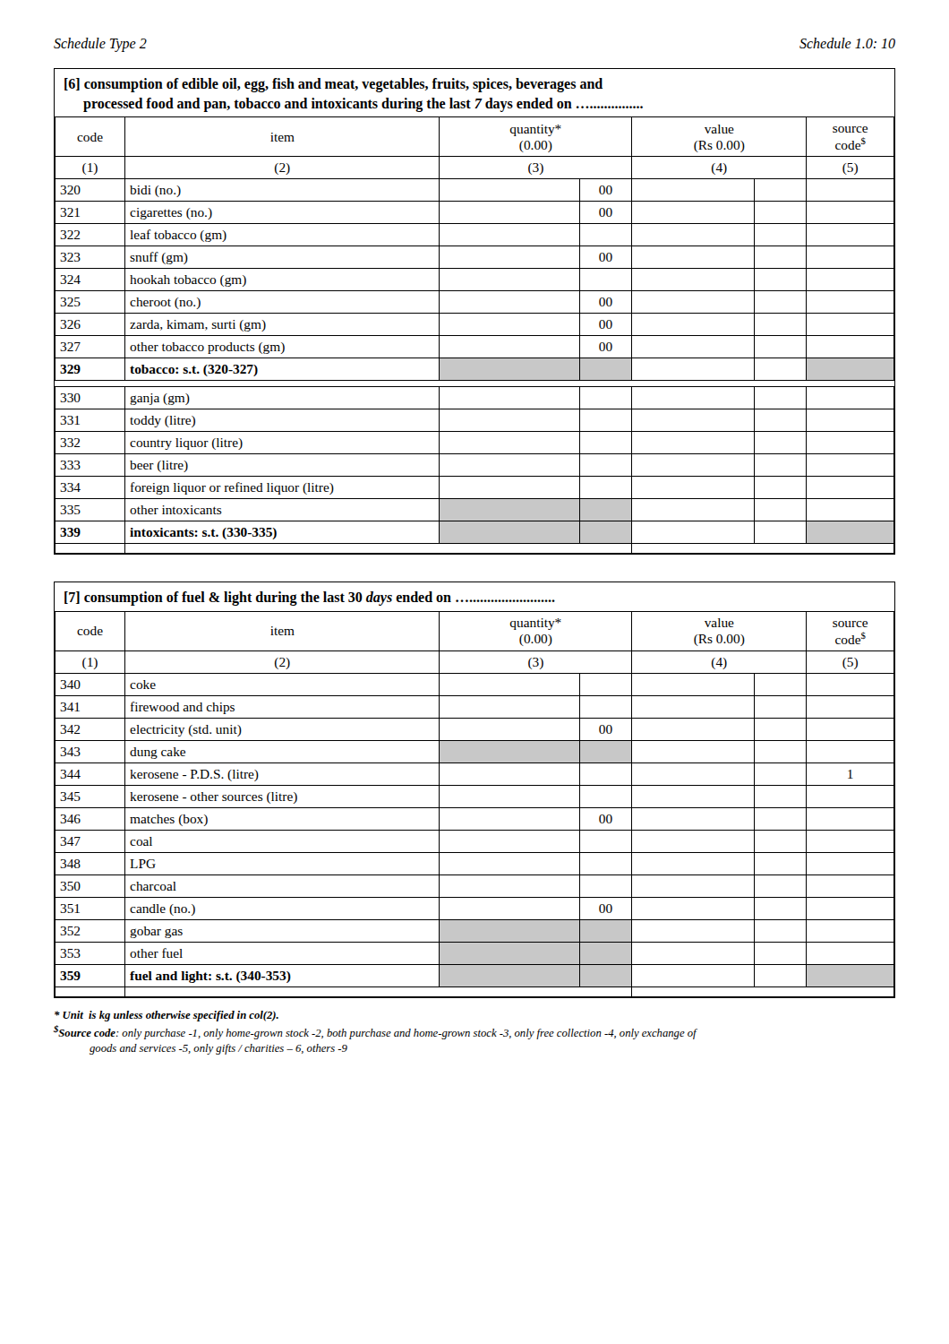Schedule Type 2
Schedule 1.0: 10
[6] consumption of edible oil, egg, fish and meat, vegetables, fruits, spices, beverages and processed food and pan, tobacco and intoxicants during the last 7 days ended on …...............
| code | item | quantity* (0.00) | value (Rs 0.00) | source code $ |
| --- | --- | --- | --- | --- |
| (1) | (2) | (3) | (4) | (5) |
| 320 | bidi (no.) | | 00 | | | |
| 321 | cigarettes (no.) | | 00 | | | |
| 322 | leaf tobacco (gm) | | | | | |
| 323 | snuff (gm) | | 00 | | | |
| 324 | hookah tobacco (gm) | | | | | |
| 325 | cheroot (no.) | | 00 | | | |
| 326 | zarda, kimam, surti (gm) | | 00 | | | |
| 327 | other tobacco products (gm) | | 00 | | | |
| 329 | tobacco: s.t. (320-327) | | | | | |
| 330 | ganja (gm) | | | | | |
| 331 | toddy (litre) | | | | | |
| 332 | country liquor (litre) | | | | | |
| 333 | beer (litre) | | | | | |
| 334 | foreign liquor or refined liquor (litre) | | | | | |
| 335 | other intoxicants | | | | | |
| 339 | intoxicants: s.t. (330-335) | | | | | |
[7] consumption of fuel & light during the last 30 days ended on …........................
| code | item | quantity* (0.00) | value (Rs 0.00) | source code $ |
| --- | --- | --- | --- | --- |
| (1) | (2) | (3) | (4) | (5) |
| 340 | coke | | | | | |
| 341 | firewood and chips | | | | | |
| 342 | electricity (std. unit) | | 00 | | | |
| 343 | dung cake | | | | | |
| 344 | kerosene - P.D.S. (litre) | | | | | 1 |
| 345 | kerosene - other sources (litre) | | | | | |
| 346 | matches (box) | | 00 | | | |
| 347 | coal | | | | | |
| 348 | LPG | | | | | |
| 350 | charcoal | | | | | |
| 351 | candle (no.) | | 00 | | | |
| 352 | gobar gas | | | | | |
| 353 | other fuel | | | | | |
| 359 | fuel and light: s.t. (340-353) | | | | | |
* Unit is kg unless otherwise specified in col(2).
$Source code: only purchase -1, only home-grown stock -2, both purchase and home-grown stock -3, only free collection -4, only exchange of
goods and services -5, only gifts / charities – 6, others -9